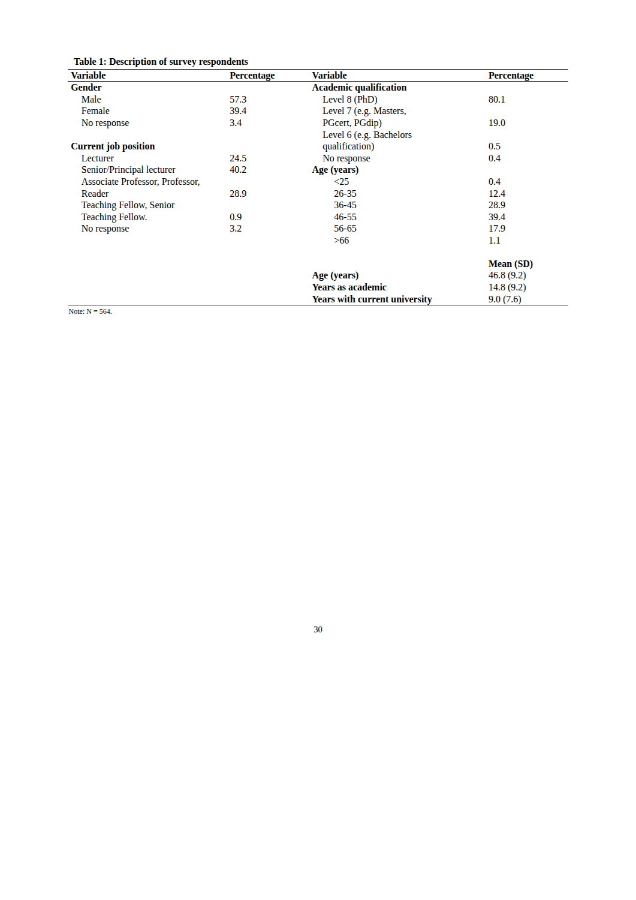Table 1: Description of survey respondents
| Variable | Percentage | Variable | Percentage |
| --- | --- | --- | --- |
| Gender | | Academic qualification | |
| Male | 57.3 | Level 8 (PhD) | 80.1 |
| Female | 39.4 | Level 7 (e.g. Masters, | |
| No response | 3.4 | PGcert, PGdip) | 19.0 |
| | | Level 6 (e.g. Bachelors | |
| Current job position | | qualification) | 0.5 |
| Lecturer | 24.5 | No response | 0.4 |
| Senior/Principal lecturer | 40.2 | Age (years) | |
| Associate Professor, Professor, | | <25 | 0.4 |
| Reader | 28.9 | 26-35 | 12.4 |
| Teaching Fellow, Senior | | 36-45 | 28.9 |
| Teaching Fellow. | 0.9 | 46-55 | 39.4 |
| No response | 3.2 | 56-65 | 17.9 |
| | | >66 | 1.1 |
| | | | Mean (SD) |
| | | Age (years) | 46.8 (9.2) |
| | | Years as academic | 14.8 (9.2) |
| | | Years with current university | 9.0 (7.6) |
Note: N = 564.
30